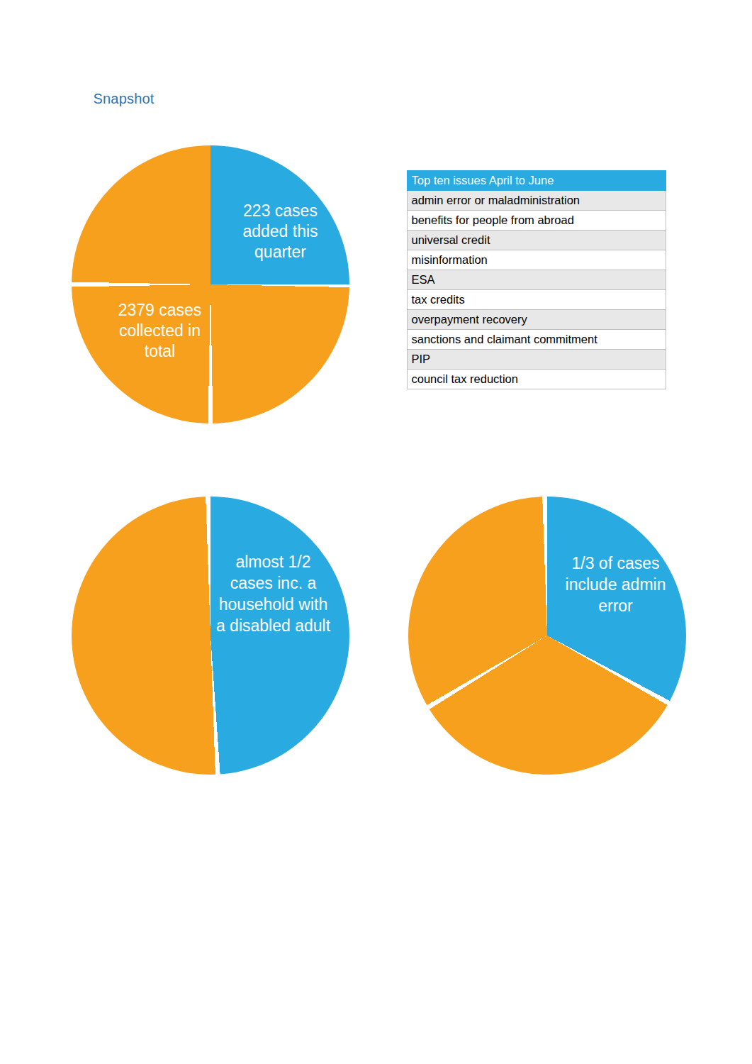Snapshot
223 cases added this quarter
2379 cases collected in total
| Top ten issues April to June |
| --- |
| admin error or maladministration |
| benefits for people from abroad |
| universal credit |
| misinformation |
| ESA |
| tax credits |
| overpayment recovery |
| sanctions and claimant commitment |
| PIP |
| council tax reduction |
almost 1/2 cases inc. a household with a disabled adult
1/3 of cases include admin error